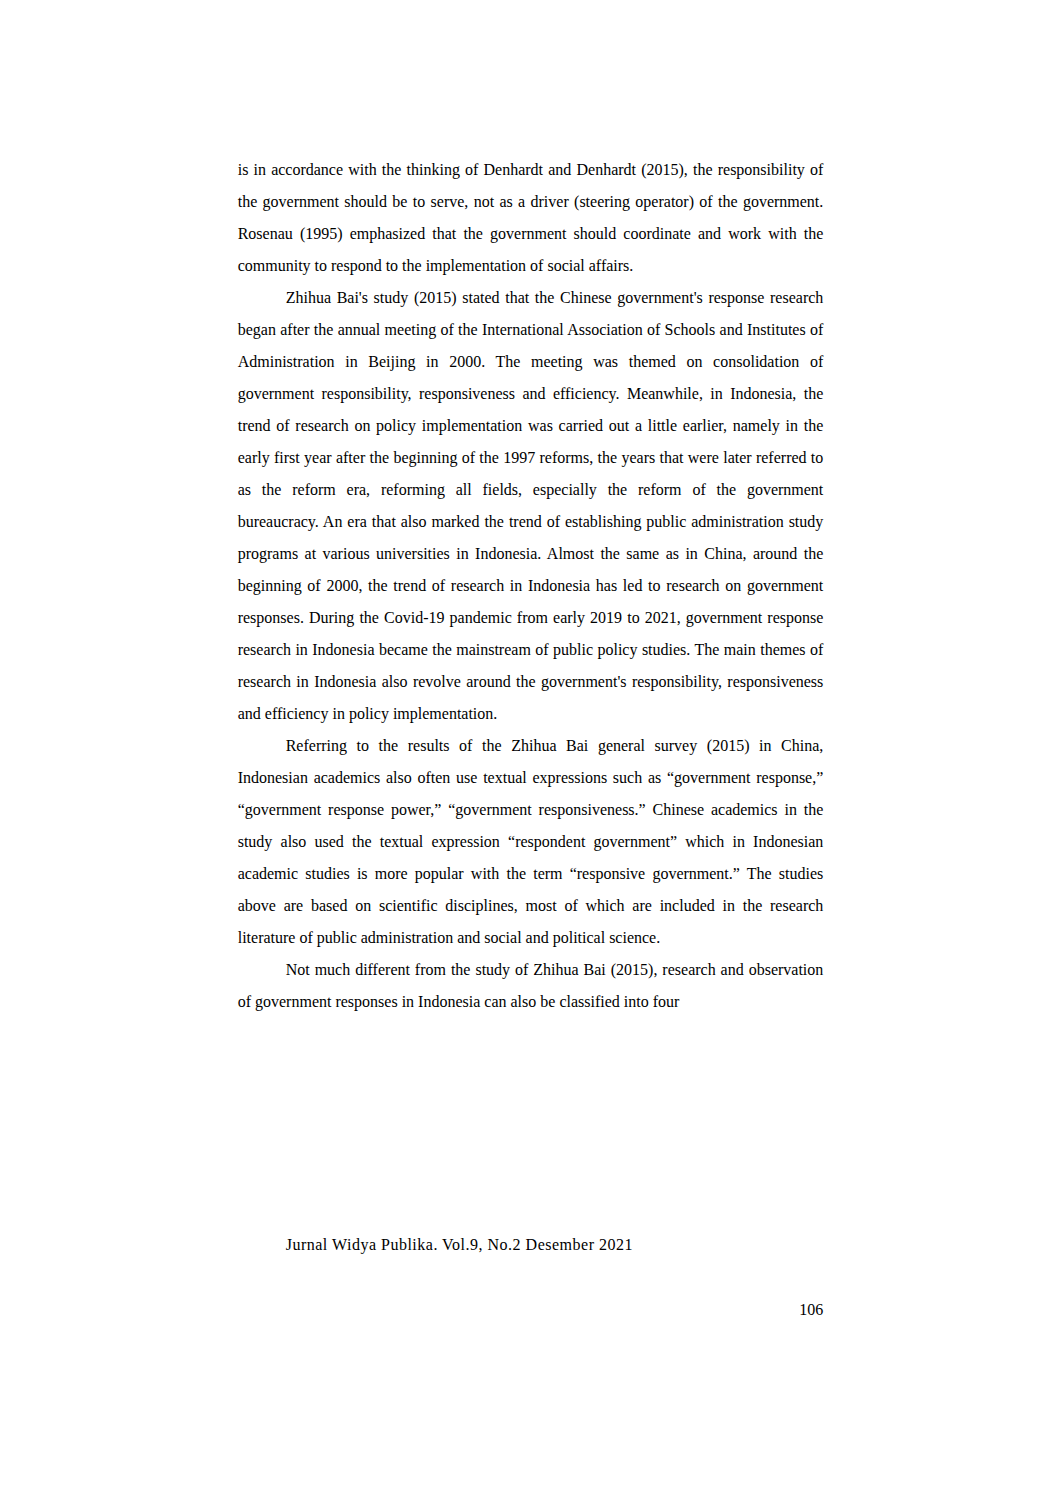is in accordance with the thinking of Denhardt and Denhardt (2015), the responsibility of the government should be to serve, not as a driver (steering operator) of the government. Rosenau (1995) emphasized that the government should coordinate and work with the community to respond to the implementation of social affairs.
Zhihua Bai's study (2015) stated that the Chinese government's response research began after the annual meeting of the International Association of Schools and Institutes of Administration in Beijing in 2000. The meeting was themed on consolidation of government responsibility, responsiveness and efficiency. Meanwhile, in Indonesia, the trend of research on policy implementation was carried out a little earlier, namely in the early first year after the beginning of the 1997 reforms, the years that were later referred to as the reform era, reforming all fields, especially the reform of the government bureaucracy. An era that also marked the trend of establishing public administration study programs at various universities in Indonesia. Almost the same as in China, around the beginning of 2000, the trend of research in Indonesia has led to research on government responses. During the Covid-19 pandemic from early 2019 to 2021, government response research in Indonesia became the mainstream of public policy studies. The main themes of research in Indonesia also revolve around the government's responsibility, responsiveness and efficiency in policy implementation.
Referring to the results of the Zhihua Bai general survey (2015) in China, Indonesian academics also often use textual expressions such as “government response,” “government response power,” “government responsiveness.” Chinese academics in the study also used the textual expression “respondent government” which in Indonesian academic studies is more popular with the term “responsive government.” The studies above are based on scientific disciplines, most of which are included in the research literature of public administration and social and political science.
Not much different from the study of Zhihua Bai (2015), research and observation of government responses in Indonesia can also be classified into four
Jurnal Widya Publika. Vol.9, No.2 Desember 2021
106